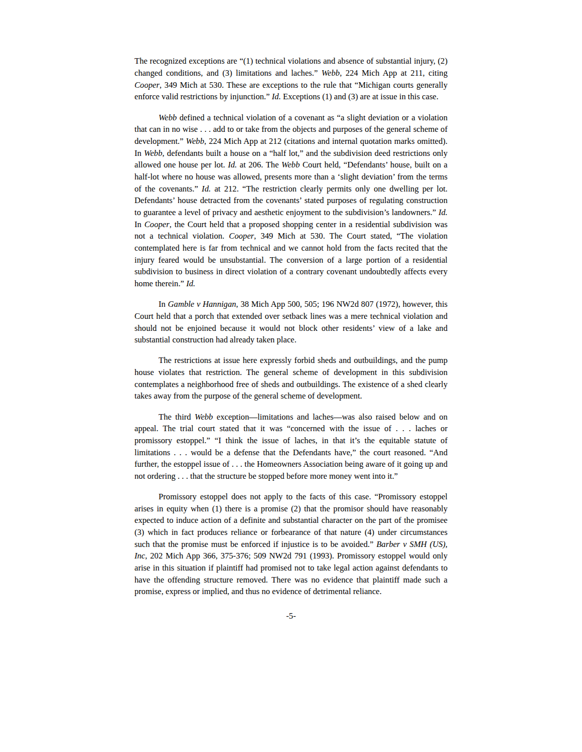The recognized exceptions are “(1) technical violations and absence of substantial injury, (2) changed conditions, and (3) limitations and laches.” Webb, 224 Mich App at 211, citing Cooper, 349 Mich at 530. These are exceptions to the rule that “Michigan courts generally enforce valid restrictions by injunction.” Id. Exceptions (1) and (3) are at issue in this case.
Webb defined a technical violation of a covenant as “a slight deviation or a violation that can in no wise . . . add to or take from the objects and purposes of the general scheme of development.” Webb, 224 Mich App at 212 (citations and internal quotation marks omitted). In Webb, defendants built a house on a “half lot,” and the subdivision deed restrictions only allowed one house per lot. Id. at 206. The Webb Court held, “Defendants’ house, built on a half-lot where no house was allowed, presents more than a ‘slight deviation’ from the terms of the covenants.” Id. at 212. “The restriction clearly permits only one dwelling per lot. Defendants’ house detracted from the covenants’ stated purposes of regulating construction to guarantee a level of privacy and aesthetic enjoyment to the subdivision’s landowners.” Id. In Cooper, the Court held that a proposed shopping center in a residential subdivision was not a technical violation. Cooper, 349 Mich at 530. The Court stated, “The violation contemplated here is far from technical and we cannot hold from the facts recited that the injury feared would be unsubstantial. The conversion of a large portion of a residential subdivision to business in direct violation of a contrary covenant undoubtedly affects every home therein.” Id.
In Gamble v Hannigan, 38 Mich App 500, 505; 196 NW2d 807 (1972), however, this Court held that a porch that extended over setback lines was a mere technical violation and should not be enjoined because it would not block other residents’ view of a lake and substantial construction had already taken place.
The restrictions at issue here expressly forbid sheds and outbuildings, and the pump house violates that restriction. The general scheme of development in this subdivision contemplates a neighborhood free of sheds and outbuildings. The existence of a shed clearly takes away from the purpose of the general scheme of development.
The third Webb exception—limitations and laches—was also raised below and on appeal. The trial court stated that it was “concerned with the issue of . . . laches or promissory estoppel.” “I think the issue of laches, in that it’s the equitable statute of limitations . . . would be a defense that the Defendants have,” the court reasoned. “And further, the estoppel issue of . . . the Homeowners Association being aware of it going up and not ordering . . . that the structure be stopped before more money went into it.”
Promissory estoppel does not apply to the facts of this case. “Promissory estoppel arises in equity when (1) there is a promise (2) that the promisor should have reasonably expected to induce action of a definite and substantial character on the part of the promisee (3) which in fact produces reliance or forbearance of that nature (4) under circumstances such that the promise must be enforced if injustice is to be avoided.” Barber v SMH (US), Inc, 202 Mich App 366, 375-376; 509 NW2d 791 (1993). Promissory estoppel would only arise in this situation if plaintiff had promised not to take legal action against defendants to have the offending structure removed. There was no evidence that plaintiff made such a promise, express or implied, and thus no evidence of detrimental reliance.
-5-